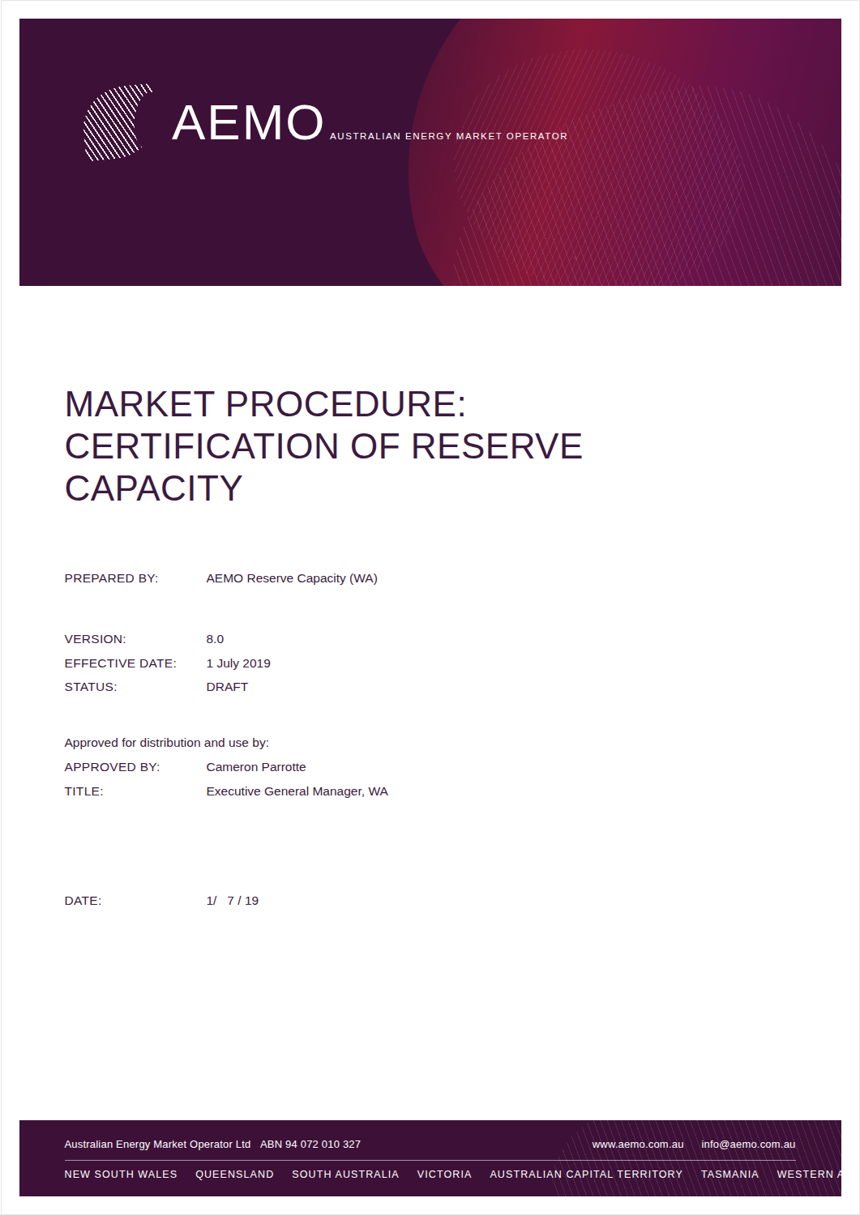AEMO AUSTRALIAN ENERGY MARKET OPERATOR
Market Procedure:
Certification of Reserve
Capacity
| Prepared by: | AEMO Reserve Capacity (WA) |
| Version: | 8.0 |
| Effective date: | 1 July 2019 |
| Status: | DRAFT |
Approved for distribution and use by:
| Approved by: | Cameron Parrotte |
| Title: | Executive General Manager, WA |
| Date: | 1/ 7 / 19 |
Australian Energy Market Operator Ltd ABN 94 072 010 327
www.aemo.com.au info@aemo.com.au
NEW SOUTH WALES QUEENSLAND SOUTH AUSTRALIA VICTORIA AUSTRALIAN CAPITAL TERRITORY TASMANIA WESTERN AUSTRALIA